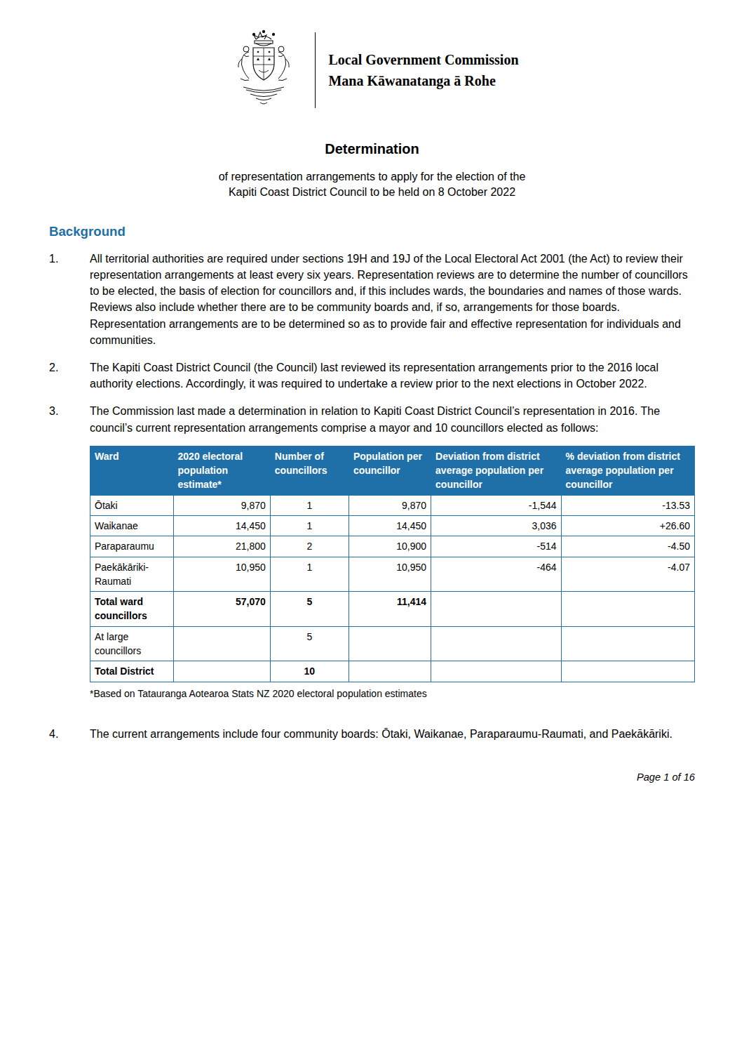Local Government Commission
Mana Kāwanatanga ā Rohe
Determination
of representation arrangements to apply for the election of the
Kapiti Coast District Council to be held on 8 October 2022
Background
1. All territorial authorities are required under sections 19H and 19J of the Local Electoral Act 2001 (the Act) to review their representation arrangements at least every six years. Representation reviews are to determine the number of councillors to be elected, the basis of election for councillors and, if this includes wards, the boundaries and names of those wards. Reviews also include whether there are to be community boards and, if so, arrangements for those boards. Representation arrangements are to be determined so as to provide fair and effective representation for individuals and communities.
2. The Kapiti Coast District Council (the Council) last reviewed its representation arrangements prior to the 2016 local authority elections. Accordingly, it was required to undertake a review prior to the next elections in October 2022.
3. The Commission last made a determination in relation to Kapiti Coast District Council’s representation in 2016. The council’s current representation arrangements comprise a mayor and 10 councillors elected as follows:
| Ward | 2020 electoral population estimate* | Number of councillors | Population per councillor | Deviation from district average population per councillor | % deviation from district average population per councillor |
| --- | --- | --- | --- | --- | --- |
| Ōtaki | 9,870 | 1 | 9,870 | -1,544 | -13.53 |
| Waikanae | 14,450 | 1 | 14,450 | 3,036 | +26.60 |
| Paraparaumu | 21,800 | 2 | 10,900 | -514 | -4.50 |
| Paekākāriki-Raumati | 10,950 | 1 | 10,950 | -464 | -4.07 |
| Total ward councillors | 57,070 | 5 | 11,414 | | |
| At large councillors | | 5 | | | |
| Total District | | 10 | | | |
*Based on Tatauranga Aotearoa Stats NZ 2020 electoral population estimates
4. The current arrangements include four community boards: Ōtaki, Waikanae, Paraparaumu-Raumati, and Paekākāriki.
Page 1 of 16